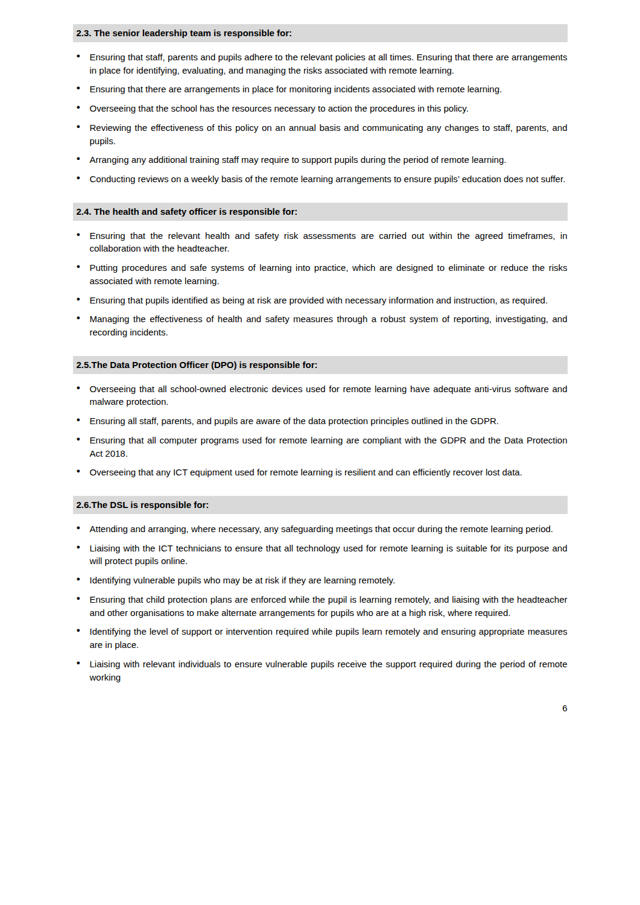2.3. The senior leadership team is responsible for:
Ensuring that staff, parents and pupils adhere to the relevant policies at all times. Ensuring that there are arrangements in place for identifying, evaluating, and managing the risks associated with remote learning.
Ensuring that there are arrangements in place for monitoring incidents associated with remote learning.
Overseeing that the school has the resources necessary to action the procedures in this policy.
Reviewing the effectiveness of this policy on an annual basis and communicating any changes to staff, parents, and pupils.
Arranging any additional training staff may require to support pupils during the period of remote learning.
Conducting reviews on a weekly basis of the remote learning arrangements to ensure pupils’ education does not suffer.
2.4. The health and safety officer is responsible for:
Ensuring that the relevant health and safety risk assessments are carried out within the agreed timeframes, in collaboration with the headteacher.
Putting procedures and safe systems of learning into practice, which are designed to eliminate or reduce the risks associated with remote learning.
Ensuring that pupils identified as being at risk are provided with necessary information and instruction, as required.
Managing the effectiveness of health and safety measures through a robust system of reporting, investigating, and recording incidents.
2.5.The Data Protection Officer (DPO) is responsible for:
Overseeing that all school-owned electronic devices used for remote learning have adequate anti-virus software and malware protection.
Ensuring all staff, parents, and pupils are aware of the data protection principles outlined in the GDPR.
Ensuring that all computer programs used for remote learning are compliant with the GDPR and the Data Protection Act 2018.
Overseeing that any ICT equipment used for remote learning is resilient and can efficiently recover lost data.
2.6.The DSL is responsible for:
Attending and arranging, where necessary, any safeguarding meetings that occur during the remote learning period.
Liaising with the ICT technicians to ensure that all technology used for remote learning is suitable for its purpose and will protect pupils online.
Identifying vulnerable pupils who may be at risk if they are learning remotely.
Ensuring that child protection plans are enforced while the pupil is learning remotely, and liaising with the headteacher and other organisations to make alternate arrangements for pupils who are at a high risk, where required.
Identifying the level of support or intervention required while pupils learn remotely and ensuring appropriate measures are in place.
Liaising with relevant individuals to ensure vulnerable pupils receive the support required during the period of remote working
6